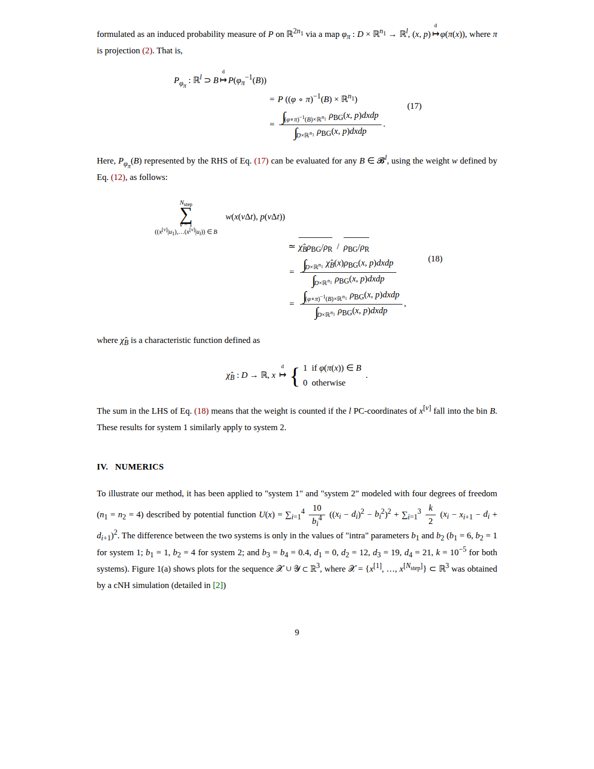formulated as an induced probability measure of P on ℝ2n1 via a map φπ : D × ℝn1 → ℝl, (x, p)d↦φ(π(x)), where π is projection (2). That is,
| P φ π : ℝ l ⊃ B d ↦ P ( φ π −1 ( B )) | | |
| | = | P (( φ ∘ π ) −1 ( B ) × ℝ n 1 ) |
| | = | ∫ ( φ ∘ π ) −1 ( B )×ℝ n 1 ρ BG ( x , p ) dxdp ∫ D ×ℝ n 1 ρ BG ( x , p ) dxdp . |
(17)
Here, Pφπ(B) represented by the RHS of Eq. (17) can be evaluated for any B ∈ 𝓑l, using the weight w defined by Eq. (12), as follows:
| N step ∑ ν = 1 (( x [ ν ] / u 1 ),…( x [ ν ] / u l )) ∈ B w ( x ( ν Δ t ), p ( ν Δ t )) | | |
| | ≃ | χ̂ B ρ BG / ρ R / ρ BG / ρ R |
| | = | ∫ D ×ℝ n 1 χ̂ B ( x ) ρ BG ( x , p ) dxdp ∫ D ×ℝ n 1 ρ BG ( x , p ) dxdp |
| | = | ∫ ( φ ∘ π ) −1 ( B )×ℝ n 1 ρ BG ( x , p ) dxdp ∫ D ×ℝ n 1 ρ BG ( x , p ) dxdp , |
(18)
where χ̂B is a characteristic function defined as
χ̂B : D → ℝ, x d↦ {
1 if φ(π(x)) ∈ B
0 otherwise
.
The sum in the LHS of Eq. (18) means that the weight is counted if the l PC-coordinates of x[ν] fall into the bin B. These results for system 1 similarly apply to system 2.
IV. NUMERICS
To illustrate our method, it has been applied to "system 1" and "system 2" modeled with four degrees of freedom (n1 = n2 = 4) described by potential function U(x) = ∑i=14 10 bi4 ((xi − di)2 − bi2)2 + ∑i=13 k 2 (xi − xi+1 − di + di+1)2. The difference between the two systems is only in the values of "intra" parameters b1 and b2 (b1 = 6, b2 = 1 for system 1; b1 = 1, b2 = 4 for system 2; and b3 = b4 = 0.4, d1 = 0, d2 = 12, d3 = 19, d4 = 21, k = 10−5 for both systems). Figure 1(a) shows plots for the sequence 𝒳 ∪ 𝒴 ⊂ ℝ3, where 𝒳 = {x[1], …, x[Nstep]} ⊂ ℝ3 was obtained by a cNH simulation (detailed in [2])
9